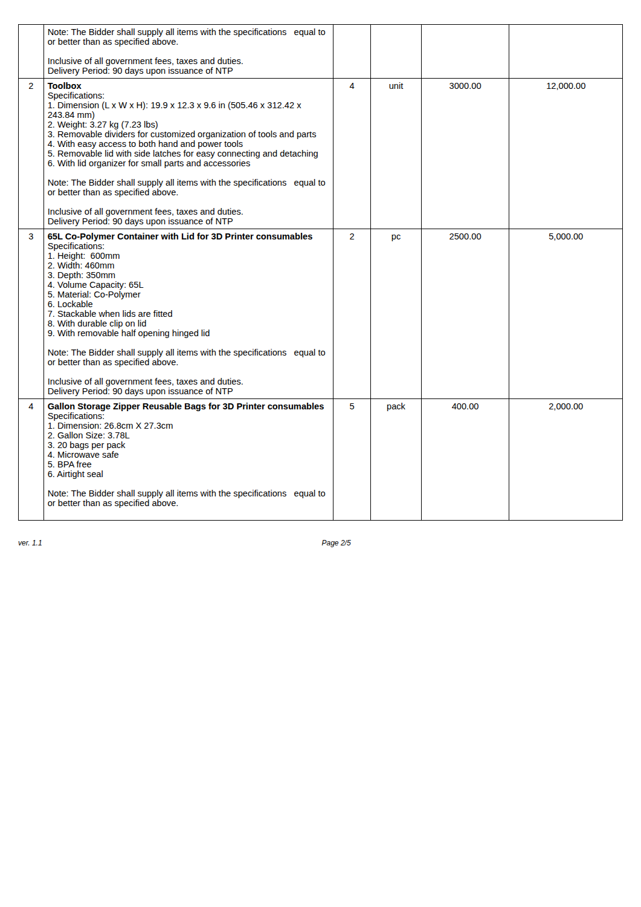| | Note: The Bidder shall supply all items with the specifications equal to or better than as specified above. Inclusive of all government fees, taxes and duties. Delivery Period: 90 days upon issuance of NTP | | | | |
| 2 | Toolbox Specifications: 1. Dimension (L x W x H): 19.9 x 12.3 x 9.6 in (505.46 x 312.42 x 243.84 mm) 2. Weight: 3.27 kg (7.23 lbs) 3. Removable dividers for customized organization of tools and parts 4. With easy access to both hand and power tools 5. Removable lid with side latches for easy connecting and detaching 6. With lid organizer for small parts and accessories Note: The Bidder shall supply all items with the specifications equal to or better than as specified above. Inclusive of all government fees, taxes and duties. Delivery Period: 90 days upon issuance of NTP | 4 | unit | 3000.00 | 12,000.00 |
| 3 | 65L Co-Polymer Container with Lid for 3D Printer consumables Specifications: 1. Height: 600mm 2. Width: 460mm 3. Depth: 350mm 4. Volume Capacity: 65L 5. Material: Co-Polymer 6. Lockable 7. Stackable when lids are fitted 8. With durable clip on lid 9. With removable half opening hinged lid Note: The Bidder shall supply all items with the specifications equal to or better than as specified above. Inclusive of all government fees, taxes and duties. Delivery Period: 90 days upon issuance of NTP | 2 | pc | 2500.00 | 5,000.00 |
| 4 | Gallon Storage Zipper Reusable Bags for 3D Printer consumables Specifications: 1. Dimension: 26.8cm X 27.3cm 2. Gallon Size: 3.78L 3. 20 bags per pack 4. Microwave safe 5. BPA free 6. Airtight seal Note: The Bidder shall supply all items with the specifications equal to or better than as specified above. | 5 | pack | 400.00 | 2,000.00 |
ver. 1.1 Page 2/5